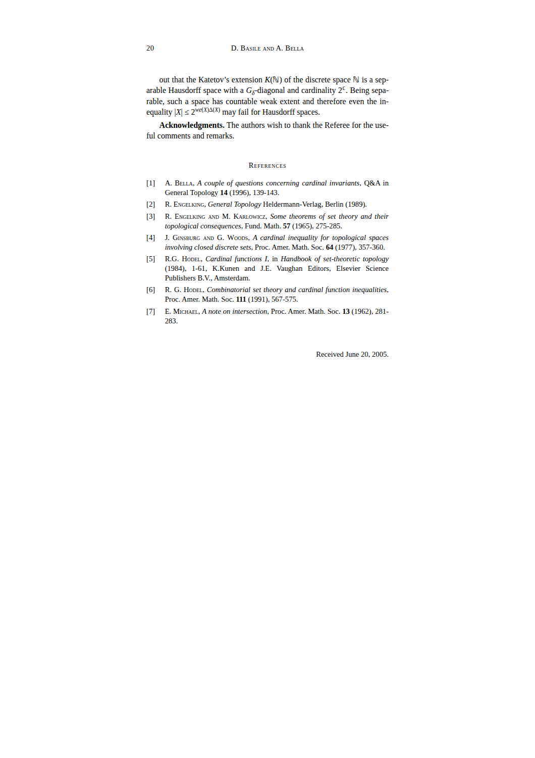20 D. Basile and A. Bella
out that the Katetov’s extension K(ℕ) of the discrete space ℕ is a separable Hausdorff space with a Gδ-diagonal and cardinality 2𝕔. Being separable, such a space has countable weak extent and therefore even the inequality |X| ≤ 2we(X)Δ(X) may fail for Hausdorff spaces.
Acknowledgments. The authors wish to thank the Referee for the useful comments and remarks.
References
[1] A. Bella, A couple of questions concerning cardinal invariants, Q&A in General Topology 14 (1996), 139-143.
[2] R. Engelking, General Topology Heldermann-Verlag, Berlin (1989).
[3] R. Engelking and M. Karlowicz, Some theorems of set theory and their topological consequences, Fund. Math. 57 (1965), 275-285.
[4] J. Ginsburg and G. Woods, A cardinal inequality for topological spaces involving closed discrete sets, Proc. Amer. Math. Soc. 64 (1977), 357-360.
[5] R.G. Hodel, Cardinal functions I, in Handbook of set-theoretic topology (1984), 1-61, K.Kunen and J.E. Vaughan Editors, Elsevier Science Publishers B.V., Amsterdam.
[6] R. G. Hodel, Combinatorial set theory and cardinal function inequalities, Proc. Amer. Math. Soc. 111 (1991), 567-575.
[7] E. Michael, A note on intersection, Proc. Amer. Math. Soc. 13 (1962), 281-283.
Received June 20, 2005.